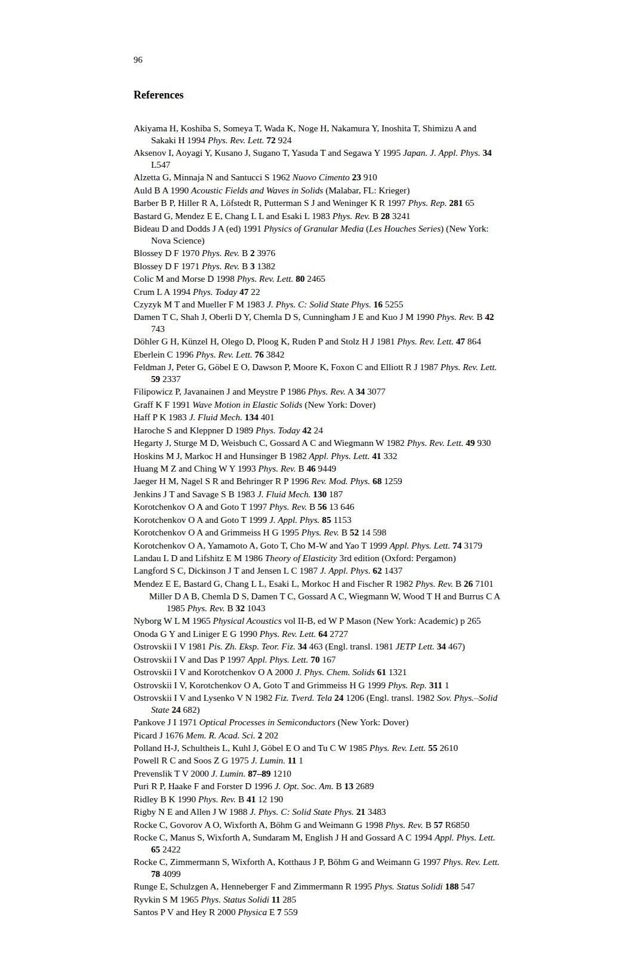96
References
Akiyama H, Koshiba S, Someya T, Wada K, Noge H, Nakamura Y, Inoshita T, Shimizu A and Sakaki H 1994 Phys. Rev. Lett. 72 924
Aksenov I, Aoyagi Y, Kusano J, Sugano T, Yasuda T and Segawa Y 1995 Japan. J. Appl. Phys. 34 L547
Alzetta G, Minnaja N and Santucci S 1962 Nuovo Cimento 23 910
Auld B A 1990 Acoustic Fields and Waves in Solids (Malabar, FL: Krieger)
Barber B P, Hiller R A, Löfstedt R, Putterman S J and Weninger K R 1997 Phys. Rep. 281 65
Bastard G, Mendez E E, Chang L L and Esaki L 1983 Phys. Rev. B 28 3241
Bideau D and Dodds J A (ed) 1991 Physics of Granular Media (Les Houches Series) (New York: Nova Science)
Blossey D F 1970 Phys. Rev. B 2 3976
Blossey D F 1971 Phys. Rev. B 3 1382
Colic M and Morse D 1998 Phys. Rev. Lett. 80 2465
Crum L A 1994 Phys. Today 47 22
Czyzyk M T and Mueller F M 1983 J. Phys. C: Solid State Phys. 16 5255
Damen T C, Shah J, Oberli D Y, Chemla D S, Cunningham J E and Kuo J M 1990 Phys. Rev. B 42 743
Döhler G H, Künzel H, Olego D, Ploog K, Ruden P and Stolz H J 1981 Phys. Rev. Lett. 47 864
Eberlein C 1996 Phys. Rev. Lett. 76 3842
Feldman J, Peter G, Göbel E O, Dawson P, Moore K, Foxon C and Elliott R J 1987 Phys. Rev. Lett. 59 2337
Filipowicz P, Javanainen J and Meystre P 1986 Phys. Rev. A 34 3077
Graff K F 1991 Wave Motion in Elastic Solids (New York: Dover)
Haff P K 1983 J. Fluid Mech. 134 401
Haroche S and Kleppner D 1989 Phys. Today 42 24
Hegarty J, Sturge M D, Weisbuch C, Gossard A C and Wiegmann W 1982 Phys. Rev. Lett. 49 930
Hoskins M J, Markoc H and Hunsinger B 1982 Appl. Phys. Lett. 41 332
Huang M Z and Ching W Y 1993 Phys. Rev. B 46 9449
Jaeger H M, Nagel S R and Behringer R P 1996 Rev. Mod. Phys. 68 1259
Jenkins J T and Savage S B 1983 J. Fluid Mech. 130 187
Korotchenkov O A and Goto T 1997 Phys. Rev. B 56 13 646
Korotchenkov O A and Goto T 1999 J. Appl. Phys. 85 1153
Korotchenkov O A and Grimmeiss H G 1995 Phys. Rev. B 52 14 598
Korotchenkov O A, Yamamoto A, Goto T, Cho M-W and Yao T 1999 Appl. Phys. Lett. 74 3179
Landau L D and Lifshitz E M 1986 Theory of Elasticity 3rd edition (Oxford: Pergamon)
Langford S C, Dickinson J T and Jensen L C 1987 J. Appl. Phys. 62 1437
Mendez E E, Bastard G, Chang L L, Esaki L, Morkoc H and Fischer R 1982 Phys. Rev. B 26 7101
Miller D A B, Chemla D S, Damen T C, Gossard A C, Wiegmann W, Wood T H and Burrus C A 1985 Phys. Rev. B 32 1043
Nyborg W L M 1965 Physical Acoustics vol II-B, ed W P Mason (New York: Academic) p 265
Onoda G Y and Liniger E G 1990 Phys. Rev. Lett. 64 2727
Ostrovskii I V 1981 Pis. Zh. Eksp. Teor. Fiz. 34 463 (Engl. transl. 1981 JETP Lett. 34 467)
Ostrovskii I V and Das P 1997 Appl. Phys. Lett. 70 167
Ostrovskii I V and Korotchenkov O A 2000 J. Phys. Chem. Solids 61 1321
Ostrovskii I V, Korotchenkov O A, Goto T and Grimmeiss H G 1999 Phys. Rep. 311 1
Ostrovskii I V and Lysenko V N 1982 Fiz. Tverd. Tela 24 1206 (Engl. transl. 1982 Sov. Phys.–Solid State 24 682)
Pankove J I 1971 Optical Processes in Semiconductors (New York: Dover)
Picard J 1676 Mem. R. Acad. Sci. 2 202
Polland H-J, Schultheis L, Kuhl J, Göbel E O and Tu C W 1985 Phys. Rev. Lett. 55 2610
Powell R C and Soos Z G 1975 J. Lumin. 11 1
Prevenslik T V 2000 J. Lumin. 87–89 1210
Puri R P, Haake F and Forster D 1996 J. Opt. Soc. Am. B 13 2689
Ridley B K 1990 Phys. Rev. B 41 12 190
Rigby N E and Allen J W 1988 J. Phys. C: Solid State Phys. 21 3483
Rocke C, Govorov A O, Wixforth A, Böhm G and Weimann G 1998 Phys. Rev. B 57 R6850
Rocke C, Manus S, Wixforth A, Sundaram M, English J H and Gossard A C 1994 Appl. Phys. Lett. 65 2422
Rocke C, Zimmermann S, Wixforth A, Kotthaus J P, Böhm G and Weimann G 1997 Phys. Rev. Lett. 78 4099
Runge E, Schulzgen A, Henneberger F and Zimmermann R 1995 Phys. Status Solidi 188 547
Ryvkin S M 1965 Phys. Status Solidi 11 285
Santos P V and Hey R 2000 Physica E 7 559